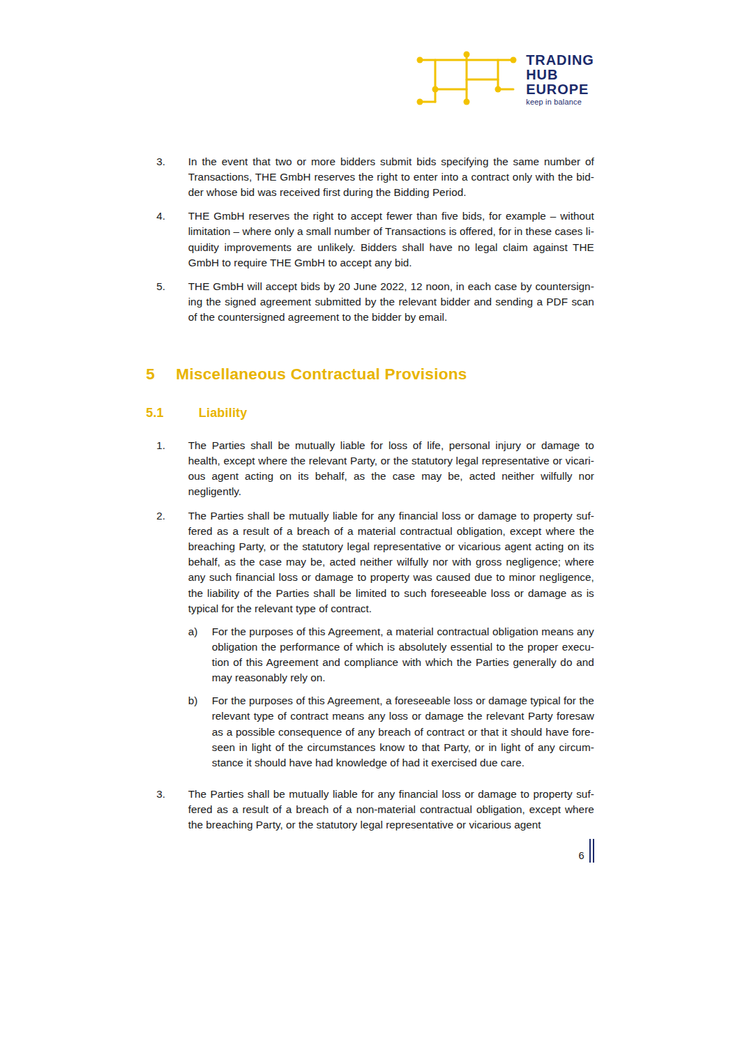TRADING HUB EUROPE keep in balance
3. In the event that two or more bidders submit bids specifying the same number of Transactions, THE GmbH reserves the right to enter into a contract only with the bidder whose bid was received first during the Bidding Period.
4. THE GmbH reserves the right to accept fewer than five bids, for example – without limitation – where only a small number of Transactions is offered, for in these cases liquidity improvements are unlikely. Bidders shall have no legal claim against THE GmbH to require THE GmbH to accept any bid.
5. THE GmbH will accept bids by 20 June 2022, 12 noon, in each case by countersigning the signed agreement submitted by the relevant bidder and sending a PDF scan of the countersigned agreement to the bidder by email.
5 Miscellaneous Contractual Provisions
5.1 Liability
1. The Parties shall be mutually liable for loss of life, personal injury or damage to health, except where the relevant Party, or the statutory legal representative or vicarious agent acting on its behalf, as the case may be, acted neither wilfully nor negligently.
2. The Parties shall be mutually liable for any financial loss or damage to property suffered as a result of a breach of a material contractual obligation, except where the breaching Party, or the statutory legal representative or vicarious agent acting on its behalf, as the case may be, acted neither wilfully nor with gross negligence; where any such financial loss or damage to property was caused due to minor negligence, the liability of the Parties shall be limited to such foreseeable loss or damage as is typical for the relevant type of contract.
a) For the purposes of this Agreement, a material contractual obligation means any obligation the performance of which is absolutely essential to the proper execution of this Agreement and compliance with which the Parties generally do and may reasonably rely on.
b) For the purposes of this Agreement, a foreseeable loss or damage typical for the relevant type of contract means any loss or damage the relevant Party foresaw as a possible consequence of any breach of contract or that it should have foreseen in light of the circumstances know to that Party, or in light of any circumstance it should have had knowledge of had it exercised due care.
3. The Parties shall be mutually liable for any financial loss or damage to property suffered as a result of a breach of a non-material contractual obligation, except where the breaching Party, or the statutory legal representative or vicarious agent
6